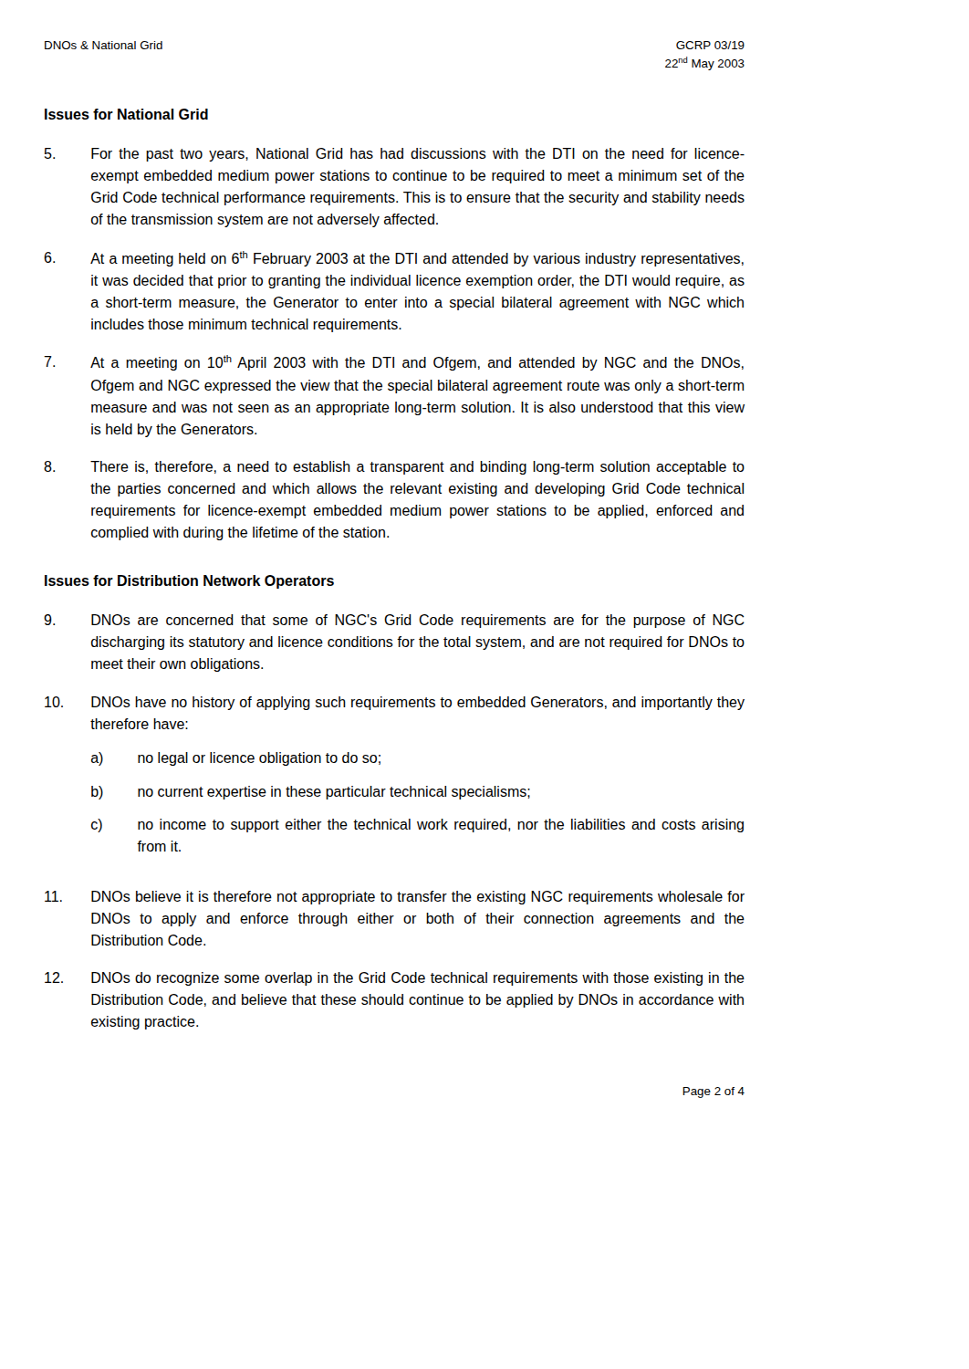DNOs & National Grid
GCRP 03/19
22nd May 2003
Issues for National Grid
5. For the past two years, National Grid has had discussions with the DTI on the need for licence-exempt embedded medium power stations to continue to be required to meet a minimum set of the Grid Code technical performance requirements. This is to ensure that the security and stability needs of the transmission system are not adversely affected.
6. At a meeting held on 6th February 2003 at the DTI and attended by various industry representatives, it was decided that prior to granting the individual licence exemption order, the DTI would require, as a short-term measure, the Generator to enter into a special bilateral agreement with NGC which includes those minimum technical requirements.
7. At a meeting on 10th April 2003 with the DTI and Ofgem, and attended by NGC and the DNOs, Ofgem and NGC expressed the view that the special bilateral agreement route was only a short-term measure and was not seen as an appropriate long-term solution. It is also understood that this view is held by the Generators.
8. There is, therefore, a need to establish a transparent and binding long-term solution acceptable to the parties concerned and which allows the relevant existing and developing Grid Code technical requirements for licence-exempt embedded medium power stations to be applied, enforced and complied with during the lifetime of the station.
Issues for Distribution Network Operators
9. DNOs are concerned that some of NGC's Grid Code requirements are for the purpose of NGC discharging its statutory and licence conditions for the total system, and are not required for DNOs to meet their own obligations.
10. DNOs have no history of applying such requirements to embedded Generators, and importantly they therefore have:
a) no legal or licence obligation to do so;
b) no current expertise in these particular technical specialisms;
c) no income to support either the technical work required, nor the liabilities and costs arising from it.
11. DNOs believe it is therefore not appropriate to transfer the existing NGC requirements wholesale for DNOs to apply and enforce through either or both of their connection agreements and the Distribution Code.
12. DNOs do recognize some overlap in the Grid Code technical requirements with those existing in the Distribution Code, and believe that these should continue to be applied by DNOs in accordance with existing practice.
Page 2 of 4